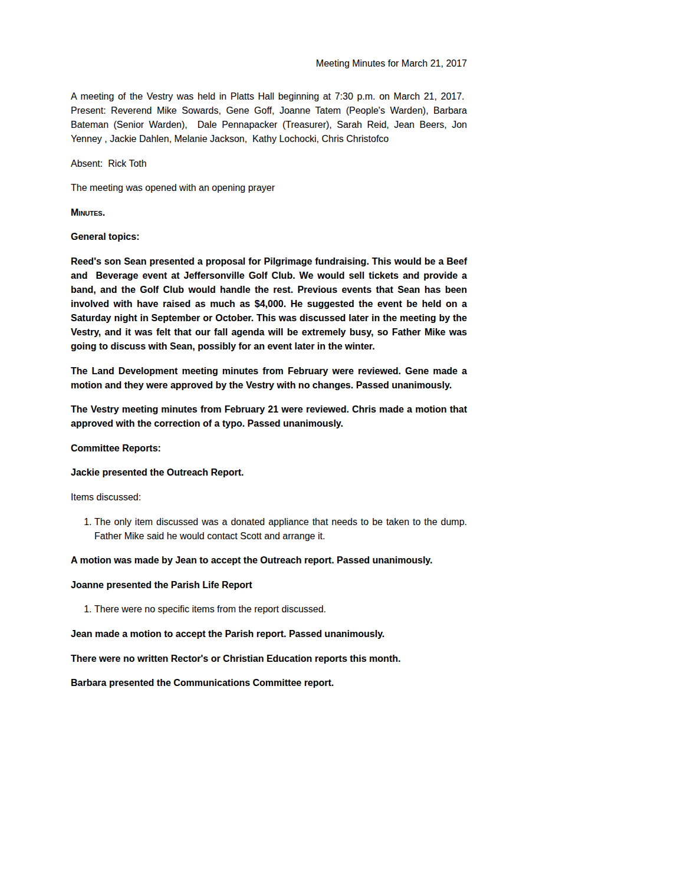Meeting Minutes for March 21, 2017
A meeting of the Vestry was held in Platts Hall beginning at 7:30 p.m. on March 21, 2017. Present: Reverend Mike Sowards, Gene Goff, Joanne Tatem (People's Warden), Barbara Bateman (Senior Warden), Dale Pennapacker (Treasurer), Sarah Reid, Jean Beers, Jon Yenney , Jackie Dahlen, Melanie Jackson, Kathy Lochocki, Chris Christofco
Absent: Rick Toth
The meeting was opened with an opening prayer
Minutes.
General topics:
Reed's son Sean presented a proposal for Pilgrimage fundraising. This would be a Beef and Beverage event at Jeffersonville Golf Club. We would sell tickets and provide a band, and the Golf Club would handle the rest. Previous events that Sean has been involved with have raised as much as $4,000. He suggested the event be held on a Saturday night in September or October. This was discussed later in the meeting by the Vestry, and it was felt that our fall agenda will be extremely busy, so Father Mike was going to discuss with Sean, possibly for an event later in the winter.
The Land Development meeting minutes from February were reviewed. Gene made a motion and they were approved by the Vestry with no changes. Passed unanimously.
The Vestry meeting minutes from February 21 were reviewed. Chris made a motion that approved with the correction of a typo. Passed unanimously.
Committee Reports:
Jackie presented the Outreach Report.
Items discussed:
The only item discussed was a donated appliance that needs to be taken to the dump. Father Mike said he would contact Scott and arrange it.
A motion was made by Jean to accept the Outreach report. Passed unanimously.
Joanne presented the Parish Life Report
There were no specific items from the report discussed.
Jean made a motion to accept the Parish report. Passed unanimously.
There were no written Rector's or Christian Education reports this month.
Barbara presented the Communications Committee report.